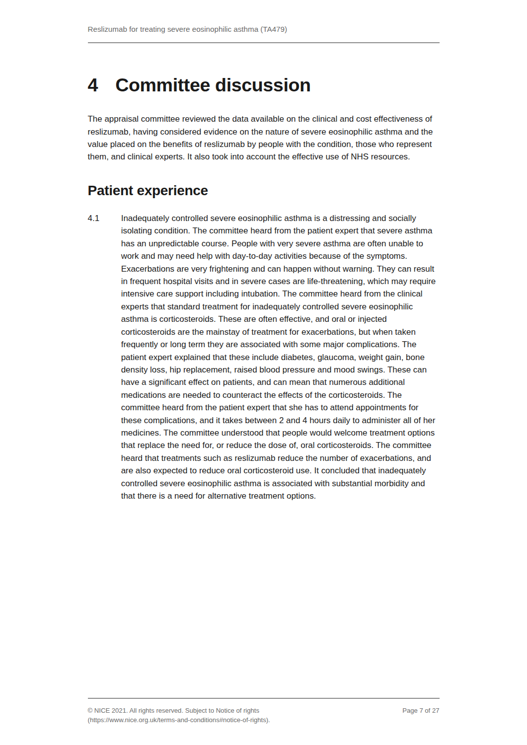Reslizumab for treating severe eosinophilic asthma (TA479)
4 Committee discussion
The appraisal committee reviewed the data available on the clinical and cost effectiveness of reslizumab, having considered evidence on the nature of severe eosinophilic asthma and the value placed on the benefits of reslizumab by people with the condition, those who represent them, and clinical experts. It also took into account the effective use of NHS resources.
Patient experience
4.1
Inadequately controlled severe eosinophilic asthma is a distressing and socially isolating condition. The committee heard from the patient expert that severe asthma has an unpredictable course. People with very severe asthma are often unable to work and may need help with day-to-day activities because of the symptoms. Exacerbations are very frightening and can happen without warning. They can result in frequent hospital visits and in severe cases are life-threatening, which may require intensive care support including intubation. The committee heard from the clinical experts that standard treatment for inadequately controlled severe eosinophilic asthma is corticosteroids. These are often effective, and oral or injected corticosteroids are the mainstay of treatment for exacerbations, but when taken frequently or long term they are associated with some major complications. The patient expert explained that these include diabetes, glaucoma, weight gain, bone density loss, hip replacement, raised blood pressure and mood swings. These can have a significant effect on patients, and can mean that numerous additional medications are needed to counteract the effects of the corticosteroids. The committee heard from the patient expert that she has to attend appointments for these complications, and it takes between 2 and 4 hours daily to administer all of her medicines. The committee understood that people would welcome treatment options that replace the need for, or reduce the dose of, oral corticosteroids. The committee heard that treatments such as reslizumab reduce the number of exacerbations, and are also expected to reduce oral corticosteroid use. It concluded that inadequately controlled severe eosinophilic asthma is associated with substantial morbidity and that there is a need for alternative treatment options.
© NICE 2021. All rights reserved. Subject to Notice of rights (https://www.nice.org.uk/terms-and-conditions#notice-of-rights).
Page 7 of 27